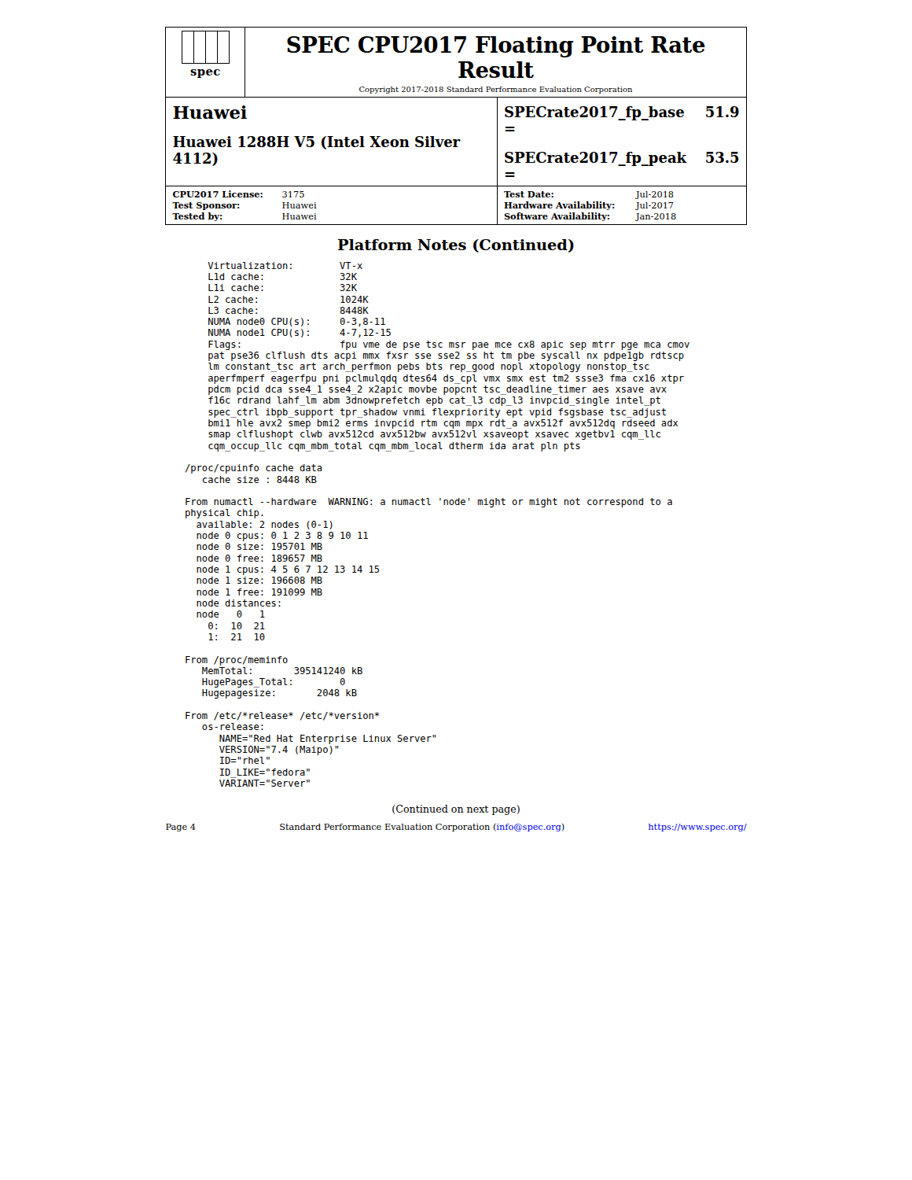spec
SPEC CPU2017 Floating Point Rate Result
Copyright 2017-2018 Standard Performance Evaluation Corporation
Huawei
Huawei 1288H V5 (Intel Xeon Silver 4112)
SPECrate2017_fp_base =51.9
SPECrate2017_fp_peak =53.5
CPU2017 License: 3175
Test Sponsor: Huawei
Tested by: Huawei
Test Date: Jul-2018
Hardware Availability: Jul-2017
Software Availability: Jan-2018
Platform Notes (Continued)
     Virtualization:        VT-x
     L1d cache:             32K
     L1i cache:             32K
     L2 cache:              1024K
     L3 cache:              8448K
     NUMA node0 CPU(s):     0-3,8-11
     NUMA node1 CPU(s):     4-7,12-15
     Flags:                 fpu vme de pse tsc msr pae mce cx8 apic sep mtrr pge mca cmov
     pat pse36 clflush dts acpi mmx fxsr sse sse2 ss ht tm pbe syscall nx pdpe1gb rdtscp
     lm constant_tsc art arch_perfmon pebs bts rep_good nopl xtopology nonstop_tsc
     aperfmperf eagerfpu pni pclmulqdq dtes64 ds_cpl vmx smx est tm2 ssse3 fma cx16 xtpr
     pdcm pcid dca sse4_1 sse4_2 x2apic movbe popcnt tsc_deadline_timer aes xsave avx
     f16c rdrand lahf_lm abm 3dnowprefetch epb cat_l3 cdp_l3 invpcid_single intel_pt
     spec_ctrl ibpb_support tpr_shadow vnmi flexpriority ept vpid fsgsbase tsc_adjust
     bmi1 hle avx2 smep bmi2 erms invpcid rtm cqm mpx rdt_a avx512f avx512dq rdseed adx
     smap clflushopt clwb avx512cd avx512bw avx512vl xsaveopt xsavec xgetbv1 cqm_llc
     cqm_occup_llc cqm_mbm_total cqm_mbm_local dtherm ida arat pln pts

 /proc/cpuinfo cache data
    cache size : 8448 KB

 From numactl --hardware  WARNING: a numactl 'node' might or might not correspond to a
 physical chip.
   available: 2 nodes (0-1)
   node 0 cpus: 0 1 2 3 8 9 10 11
   node 0 size: 195701 MB
   node 0 free: 189657 MB
   node 1 cpus: 4 5 6 7 12 13 14 15
   node 1 size: 196608 MB
   node 1 free: 191099 MB
   node distances:
   node   0   1
     0:  10  21
     1:  21  10

 From /proc/meminfo
    MemTotal:       395141240 kB
    HugePages_Total:        0
    Hugepagesize:       2048 kB

 From /etc/*release* /etc/*version*
    os-release:
       NAME="Red Hat Enterprise Linux Server"
       VERSION="7.4 (Maipo)"
       ID="rhel"
       ID_LIKE="fedora"
       VARIANT="Server"
(Continued on next page)
Page 4
Standard Performance Evaluation Corporation (info@spec.org)
https://www.spec.org/